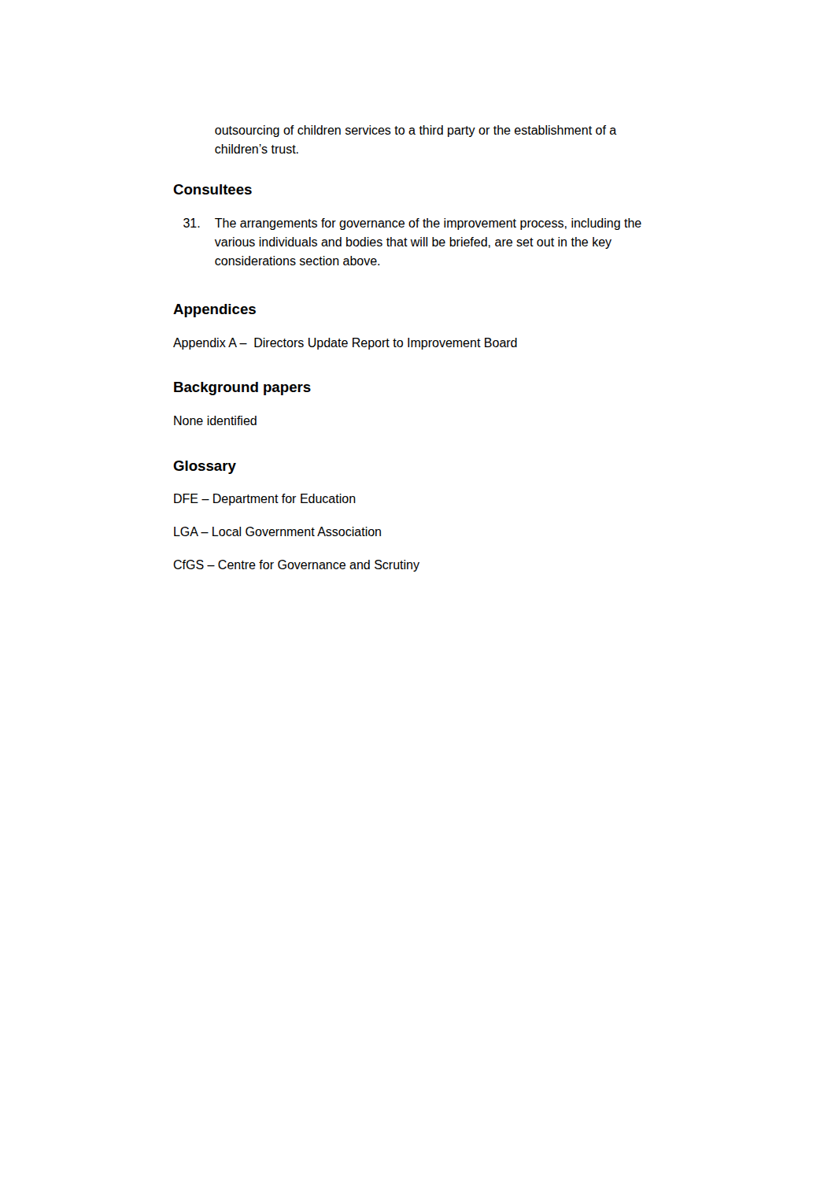outsourcing of children services to a third party or the establishment of a children’s trust.
Consultees
The arrangements for governance of the improvement process, including the various individuals and bodies that will be briefed, are set out in the key considerations section above.
Appendices
Appendix A – Directors Update Report to Improvement Board
Background papers
None identified
Glossary
DFE – Department for Education
LGA – Local Government Association
CfGS – Centre for Governance and Scrutiny